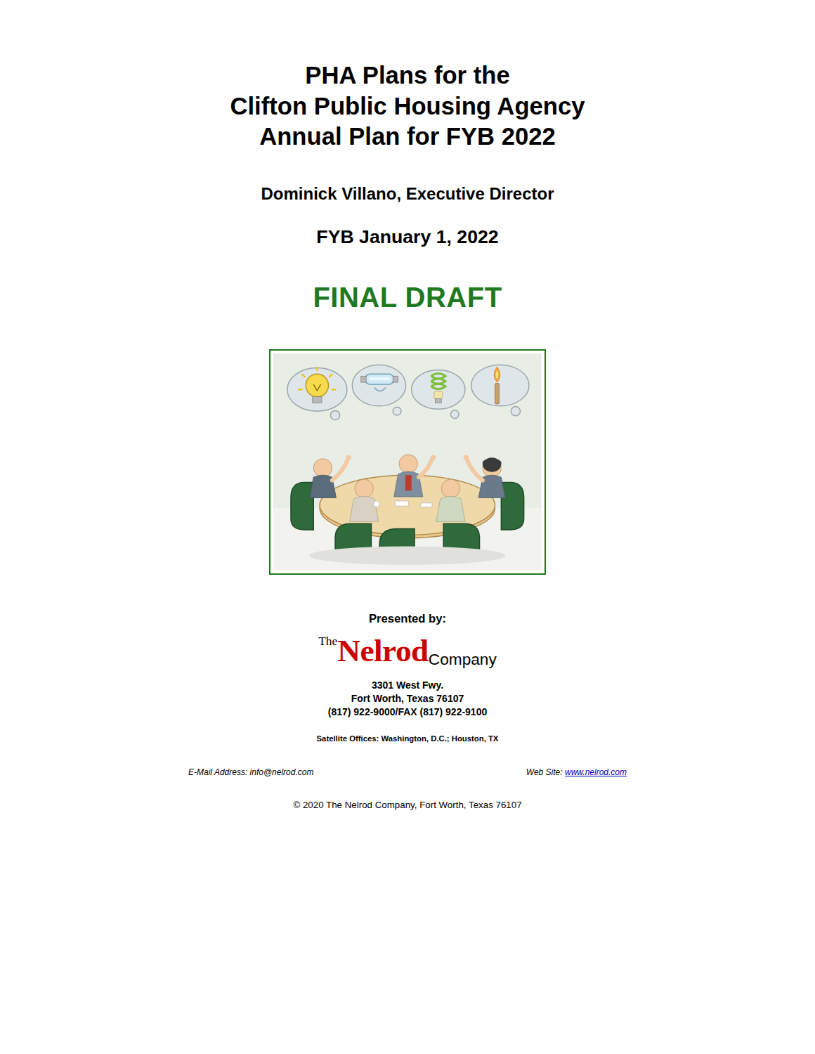PHA Plans for the
Clifton Public Housing Agency
Annual Plan for FYB 2022
Dominick Villano, Executive Director
FYB January 1, 2022
FINAL DRAFT
Presented by:
The Nelrod Company
3301 West Fwy.
Fort Worth, Texas 76107
(817) 922-9000/FAX (817) 922-9100
Satellite Offices: Washington, D.C.; Houston, TX
E-Mail Address: info@nelrod.com Web Site: www.nelrod.com
© 2020 The Nelrod Company, Fort Worth, Texas 76107